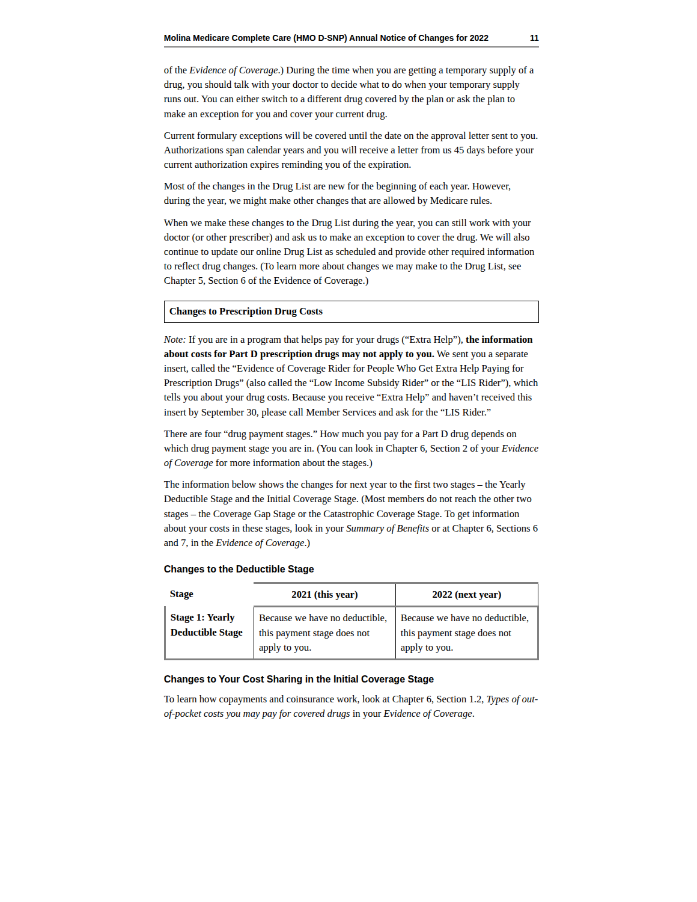Molina Medicare Complete Care (HMO D-SNP) Annual Notice of Changes for 2022
11
of the Evidence of Coverage.) During the time when you are getting a temporary supply of a drug, you should talk with your doctor to decide what to do when your temporary supply runs out. You can either switch to a different drug covered by the plan or ask the plan to make an exception for you and cover your current drug.
Current formulary exceptions will be covered until the date on the approval letter sent to you. Authorizations span calendar years and you will receive a letter from us 45 days before your current authorization expires reminding you of the expiration.
Most of the changes in the Drug List are new for the beginning of each year. However, during the year, we might make other changes that are allowed by Medicare rules.
When we make these changes to the Drug List during the year, you can still work with your doctor (or other prescriber) and ask us to make an exception to cover the drug. We will also continue to update our online Drug List as scheduled and provide other required information to reflect drug changes. (To learn more about changes we may make to the Drug List, see Chapter 5, Section 6 of the Evidence of Coverage.)
Changes to Prescription Drug Costs
Note: If you are in a program that helps pay for your drugs (“Extra Help”), the information about costs for Part D prescription drugs may not apply to you. We sent you a separate insert, called the “Evidence of Coverage Rider for People Who Get Extra Help Paying for Prescription Drugs” (also called the “Low Income Subsidy Rider” or the “LIS Rider”), which tells you about your drug costs. Because you receive “Extra Help” and haven’t received this insert by September 30, please call Member Services and ask for the “LIS Rider.”
There are four “drug payment stages.” How much you pay for a Part D drug depends on which drug payment stage you are in. (You can look in Chapter 6, Section 2 of your Evidence of Coverage for more information about the stages.)
The information below shows the changes for next year to the first two stages – the Yearly Deductible Stage and the Initial Coverage Stage. (Most members do not reach the other two stages – the Coverage Gap Stage or the Catastrophic Coverage Stage. To get information about your costs in these stages, look in your Summary of Benefits or at Chapter 6, Sections 6 and 7, in the Evidence of Coverage.)
Changes to the Deductible Stage
| Stage | 2021 (this year) | 2022 (next year) |
| --- | --- | --- |
| Stage 1: Yearly Deductible Stage | Because we have no deductible, this payment stage does not apply to you. | Because we have no deductible, this payment stage does not apply to you. |
Changes to Your Cost Sharing in the Initial Coverage Stage
To learn how copayments and coinsurance work, look at Chapter 6, Section 1.2, Types of out-of-pocket costs you may pay for covered drugs in your Evidence of Coverage.